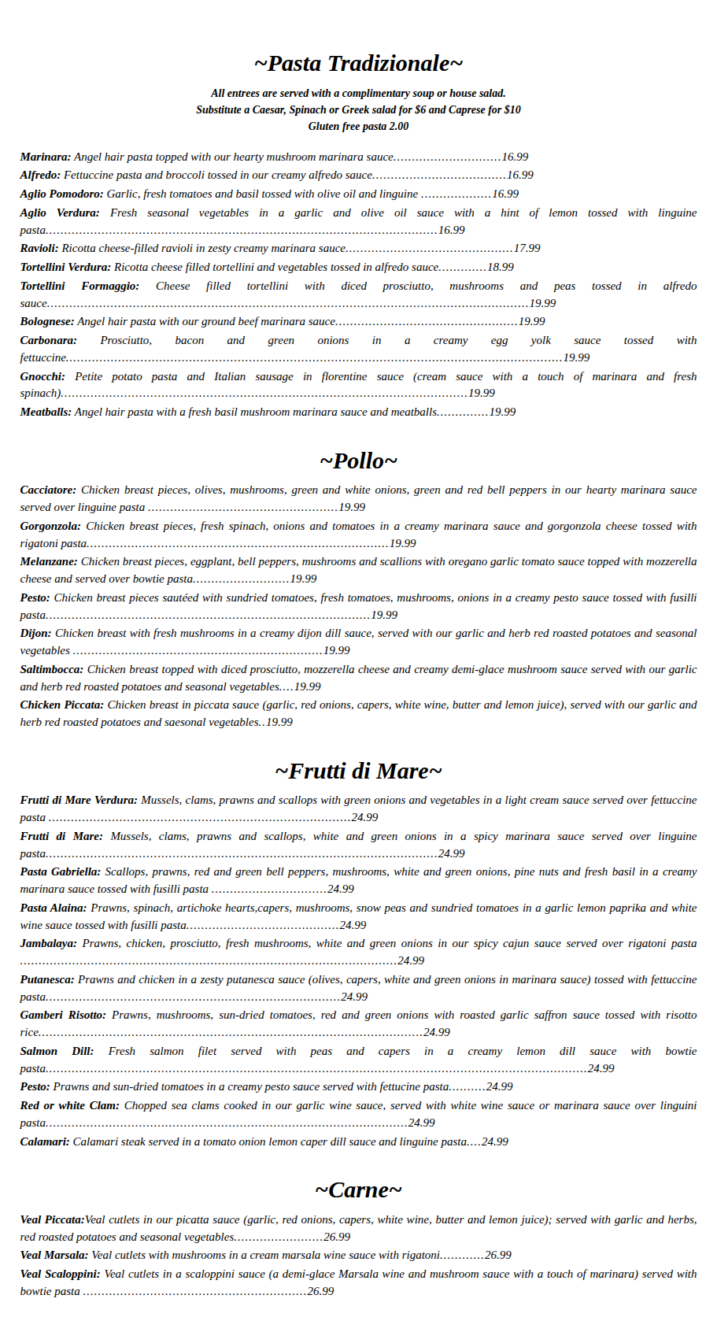~Pasta Tradizionale~
All entrees are served with a complimentary soup or house salad.
Substitute a Caesar, Spinach or Greek salad for $6 and Caprese for $10
Gluten free pasta 2.00
Marinara: Angel hair pasta topped with our hearty mushroom marinara sauce............................. 16.99
Alfredo: Fettuccine pasta and broccoli tossed in our creamy alfredo sauce.................................... 16.99
Aglio Pomodoro: Garlic, fresh tomatoes and basil tossed with olive oil and linguine ................... 16.99
Aglio Verdura: Fresh seasonal vegetables in a garlic and olive oil sauce with a hint of lemon tossed with linguine pasta......................................................................................................... 16.99
Ravioli: Ricotta cheese-filled ravioli in zesty creamy marinara sauce............................................. 17.99
Tortellini Verdura: Ricotta cheese filled tortellini and vegetables tossed in alfredo sauce............. 18.99
Tortellini Formaggio: Cheese filled tortellini with diced prosciutto, mushrooms and peas tossed in alfredo sauce................................................................................................................................. 19.99
Bolognese: Angel hair pasta with our ground beef marinara sauce................................................. 19.99
Carbonara: Prosciutto, bacon and green onions in a creamy egg yolk sauce tossed with fettuccine..................................................................................................................................... 19.99
Gnocchi: Petite potato pasta and Italian sausage in florentine sauce (cream sauce with a touch of marinara and fresh spinach)............................................................................................................. 19.99
Meatballs: Angel hair pasta with a fresh basil mushroom marinara sauce and meatballs.............. 19.99
~Pollo~
Cacciatore: Chicken breast pieces, olives, mushrooms, green and white onions, green and red bell peppers in our hearty marinara sauce served over linguine pasta ................................................... 19.99
Gorgonzola: Chicken breast pieces, fresh spinach, onions and tomatoes in a creamy marinara sauce and gorgonzola cheese tossed with rigatoni pasta................................................................................. 19.99
Melanzane: Chicken breast pieces, eggplant, bell peppers, mushrooms and scallions with oregano garlic tomato sauce topped with mozzerella cheese and served over bowtie pasta.......................... 19.99
Pesto: Chicken breast pieces sautéed with sundried tomatoes, fresh tomatoes, mushrooms, onions in a creamy pesto sauce tossed with fusilli pasta....................................................................................... 19.99
Dijon: Chicken breast with fresh mushrooms in a creamy dijon dill sauce, served with our garlic and herb red roasted potatoes and seasonal vegetables ................................................................... 19.99
Saltimbocca: Chicken breast topped with diced prosciutto, mozzerella cheese and creamy demi-glace mushroom sauce served with our garlic and herb red roasted potatoes and seasonal vegetables.... 19.99
Chicken Piccata: Chicken breast in piccata sauce (garlic, red onions, capers, white wine, butter and lemon juice), served with our garlic and herb red roasted potatoes and saesonal vegetables.. 19.99
~Frutti di Mare~
Frutti di Mare Verdura: Mussels, clams, prawns and scallops with green onions and vegetables in a light cream sauce served over fettuccine pasta ................................................................................. 24.99
Frutti di Mare: Mussels, clams, prawns and scallops, white and green onions in a spicy marinara sauce served over linguine pasta......................................................................................................... 24.99
Pasta Gabriella: Scallops, prawns, red and green bell peppers, mushrooms, white and green onions, pine nuts and fresh basil in a creamy marinara sauce tossed with fusilli pasta ............................... 24.99
Pasta Alaina: Prawns, spinach, artichoke hearts,capers, mushrooms, snow peas and sundried tomatoes in a garlic lemon paprika and white wine sauce tossed with fusilli pasta......................................... 24.99
Jambalaya: Prawns, chicken, prosciutto, fresh mushrooms, white and green onions in our spicy cajun sauce served over rigatoni pasta ..................................................................................................... 24.99
Putanesca: Prawns and chicken in a zesty putanesca sauce (olives, capers, white and green onions in marinara sauce) tossed with fettuccine pasta............................................................................... 24.99
Gamberi Risotto: Prawns, mushrooms, sun-dried tomatoes, red and green onions with roasted garlic saffron sauce tossed with risotto rice....................................................................................................... 24.99
Salmon Dill: Fresh salmon filet served with peas and capers in a creamy lemon dill sauce with bowtie pasta................................................................................................................................................. 24.99
Pesto: Prawns and sun-dried tomatoes in a creamy pesto sauce served with fettucine pasta.......... 24.99
Red or white Clam: Chopped sea clams cooked in our garlic wine sauce, served with white wine sauce or marinara sauce over linguini pasta................................................................................................. 24.99
Calamari: Calamari steak served in a tomato onion lemon caper dill sauce and linguine pasta.... 24.99
~Carne~
Veal Piccata: Veal cutlets in our picatta sauce (garlic, red onions, capers, white wine, butter and lemon juice); served with garlic and herbs, red roasted potatoes and seasonal vegetables........................ 26.99
Veal Marsala: Veal cutlets with mushrooms in a cream marsala wine sauce with rigatoni............ 26.99
Veal Scaloppini: Veal cutlets in a scaloppini sauce (a demi-glace Marsala wine and mushroom sauce with a touch of marinara) served with bowtie pasta ............................................................ 26.99